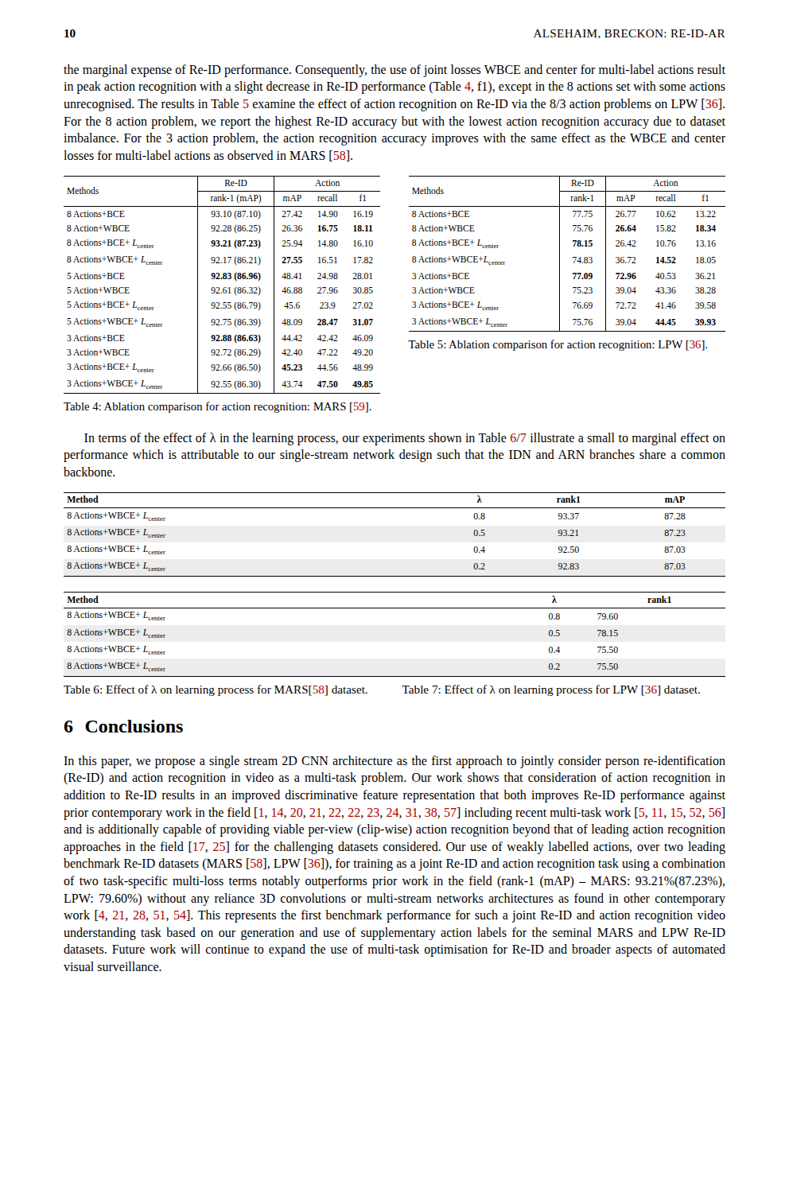10 ALSEHAIM, BRECKON: RE-ID-AR
the marginal expense of Re-ID performance. Consequently, the use of joint losses WBCE and center for multi-label actions result in peak action recognition with a slight decrease in Re-ID performance (Table 4, f1), except in the 8 actions set with some actions unrecognised. The results in Table 5 examine the effect of action recognition on Re-ID via the 8/3 action problems on LPW [36]. For the 8 action problem, we report the highest Re-ID accuracy but with the lowest action recognition accuracy due to dataset imbalance. For the 3 action problem, the action recognition accuracy improves with the same effect as the WBCE and center losses for multi-label actions as observed in MARS [58].
Table 4: Ablation comparison for action recognition: MARS [ 59 ].
| Methods | Re-ID | Action |
| --- | --- | --- |
| rank-1 (mAP) | mAP | recall | f1 |
| 8 Actions+BCE | 93.10 (87.10) | 27.42 | 14.90 | 16.19 |
| 8 Action+WBCE | 92.28 (86.25) | 26.36 | 16.75 | 18.11 |
| 8 Actions+BCE+ L center | 93.21 (87.23) | 25.94 | 14.80 | 16.10 |
| 8 Actions+WBCE+ L center | 92.17 (86.21) | 27.55 | 16.51 | 17.82 |
| 5 Actions+BCE | 92.83 (86.96) | 48.41 | 24.98 | 28.01 |
| 5 Action+WBCE | 92.61 (86.32) | 46.88 | 27.96 | 30.85 |
| 5 Actions+BCE+ L center | 92.55 (86.79) | 45.6 | 23.9 | 27.02 |
| 5 Actions+WBCE+ L center | 92.75 (86.39) | 48.09 | 28.47 | 31.07 |
| 3 Actions+BCE | 92.88 (86.63) | 44.42 | 42.42 | 46.09 |
| 3 Action+WBCE | 92.72 (86.29) | 42.40 | 47.22 | 49.20 |
| 3 Actions+BCE+ L center | 92.66 (86.50) | 45.23 | 44.56 | 48.99 |
| 3 Actions+WBCE+ L center | 92.55 (86.30) | 43.74 | 47.50 | 49.85 |
Table 5: Ablation comparison for action recognition: LPW [ 36 ].
| Methods | Re-ID | Action |
| --- | --- | --- |
| rank-1 | mAP | recall | f1 |
| 8 Actions+BCE | 77.75 | 26.77 | 10.62 | 13.22 |
| 8 Action+WBCE | 75.76 | 26.64 | 15.82 | 18.34 |
| 8 Actions+BCE+ L center | 78.15 | 26.42 | 10.76 | 13.16 |
| 8 Actions+WBCE+ L center | 74.83 | 36.72 | 14.52 | 18.05 |
| 3 Actions+BCE | 77.09 | 72.96 | 40.53 | 36.21 |
| 3 Action+WBCE | 75.23 | 39.04 | 43.36 | 38.28 |
| 3 Actions+BCE+ L center | 76.69 | 72.72 | 41.46 | 39.58 |
| 3 Actions+WBCE+ L center | 75.76 | 39.04 | 44.45 | 39.93 |
In terms of the effect of λ in the learning process, our experiments shown in Table 6/7 illustrate a small to marginal effect on performance which is attributable to our single-stream network design such that the IDN and ARN branches share a common backbone.
| Method | λ | rank1 | mAP |
| --- | --- | --- | --- |
| 8 Actions+WBCE+ L center | 0.8 | 93.37 | 87.28 |
| 8 Actions+WBCE+ L center | 0.5 | 93.21 | 87.23 |
| 8 Actions+WBCE+ L center | 0.4 | 92.50 | 87.03 |
| 8 Actions+WBCE+ L center | 0.2 | 92.83 | 87.03 |
| Method | λ | rank1 |
| --- | --- | --- |
| 8 Actions+WBCE+ L center | 0.8 | 79.60 |
| 8 Actions+WBCE+ L center | 0.5 | 78.15 |
| 8 Actions+WBCE+ L center | 0.4 | 75.50 |
| 8 Actions+WBCE+ L center | 0.2 | 75.50 |
Table 6: Effect of λ on learning process for MARS[58] dataset.
Table 7: Effect of λ on learning process for LPW [36] dataset.
6 Conclusions
In this paper, we propose a single stream 2D CNN architecture as the first approach to jointly consider person re-identification (Re-ID) and action recognition in video as a multi-task problem. Our work shows that consideration of action recognition in addition to Re-ID results in an improved discriminative feature representation that both improves Re-ID performance against prior contemporary work in the field [1, 14, 20, 21, 22, 22, 23, 24, 31, 38, 57] including recent multi-task work [5, 11, 15, 52, 56] and is additionally capable of providing viable per-view (clip-wise) action recognition beyond that of leading action recognition approaches in the field [17, 25] for the challenging datasets considered. Our use of weakly labelled actions, over two leading benchmark Re-ID datasets (MARS [58], LPW [36]), for training as a joint Re-ID and action recognition task using a combination of two task-specific multi-loss terms notably outperforms prior work in the field (rank-1 (mAP) – MARS: 93.21%(87.23%), LPW: 79.60%) without any reliance 3D convolutions or multi-stream networks architectures as found in other contemporary work [4, 21, 28, 51, 54]. This represents the first benchmark performance for such a joint Re-ID and action recognition video understanding task based on our generation and use of supplementary action labels for the seminal MARS and LPW Re-ID datasets. Future work will continue to expand the use of multi-task optimisation for Re-ID and broader aspects of automated visual surveillance.